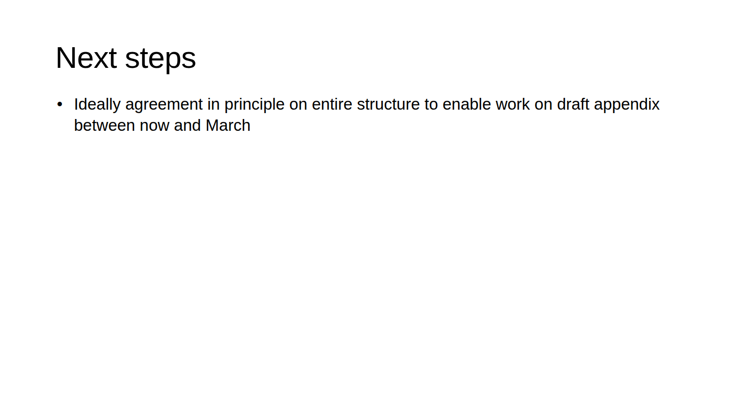Next steps
Ideally agreement in principle on entire structure to enable work on draft appendix between now and March